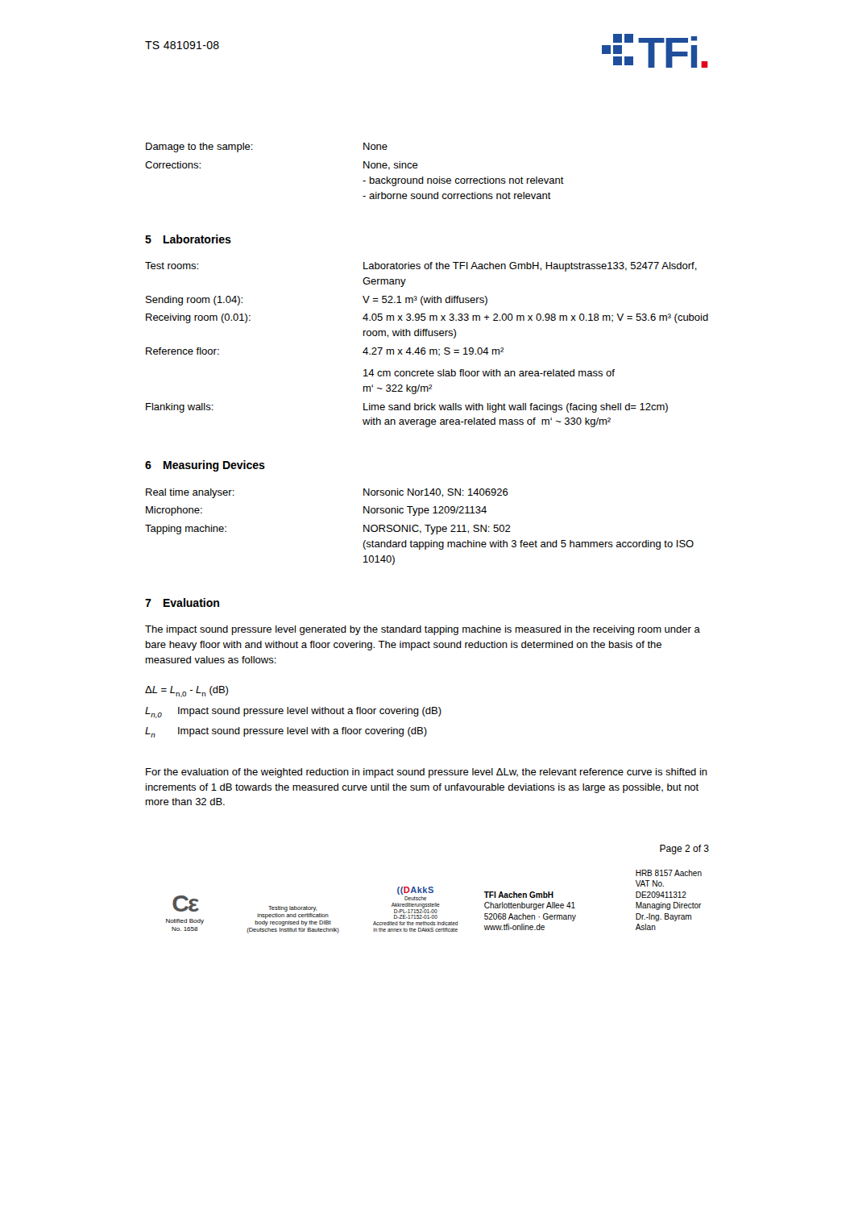TS 481091-08
TFi.
Damage to the sample:
None
Corrections:
None, since - background noise corrections not relevant - airborne sound corrections not relevant
5 Laboratories
Test rooms:
Laboratories of the TFI Aachen GmbH, Hauptstrasse133, 52477 Alsdorf, Germany
Sending room (1.04):
V = 52.1 m³ (with diffusers)
Receiving room (0.01):
4.05 m x 3.95 m x 3.33 m + 2.00 m x 0.98 m x 0.18 m; V = 53.6 m³ (cuboid room, with diffusers)
Reference floor:
4.27 m x 4.46 m; S = 19.04 m² 14 cm concrete slab floor with an area-related mass of m‘ ~ 322 kg/m²
Flanking walls:
Lime sand brick walls with light wall facings (facing shell d= 12cm) with an average area-related mass of m‘ ~ 330 kg/m²
6 Measuring Devices
Real time analyser:
Norsonic Nor140, SN: 1406926
Microphone:
Norsonic Type 1209/21134
Tapping machine:
NORSONIC, Type 211, SN: 502 (standard tapping machine with 3 feet and 5 hammers according to ISO 10140)
7 Evaluation
The impact sound pressure level generated by the standard tapping machine is measured in the receiving room under a bare heavy floor with and without a floor covering. The impact sound reduction is determined on the basis of the measured values as follows:
ΔL = Ln,0 - Ln (dB)
Ln,0
Impact sound pressure level without a floor covering (dB)
Ln
Impact sound pressure level with a floor covering (dB)
For the evaluation of the weighted reduction in impact sound pressure level ΔLw, the relevant reference curve is shifted in increments of 1 dB towards the measured curve until the sum of unfavourable deviations is as large as possible, but not more than 32 dB.
Page 2 of 3
Cε
Notified Body
No. 1658
Testing laboratory,
inspection and certification
body recognised by the DIBt
(Deutsches Institut für Bautechnik)
((DAkkS
Deutsche
Akkreditierungsstelle
D-PL-17152-01-00
D-ZE-17152-01-00
Accredited for the methods indicated
in the annex to the DAkkS certificate
TFI Aachen GmbH
Charlottenburger Allee 41
52068 Aachen · Germany
www.tfi-online.de
HRB 8157 Aachen
VAT No. DE209411312
Managing Director
Dr.-Ing. Bayram Aslan